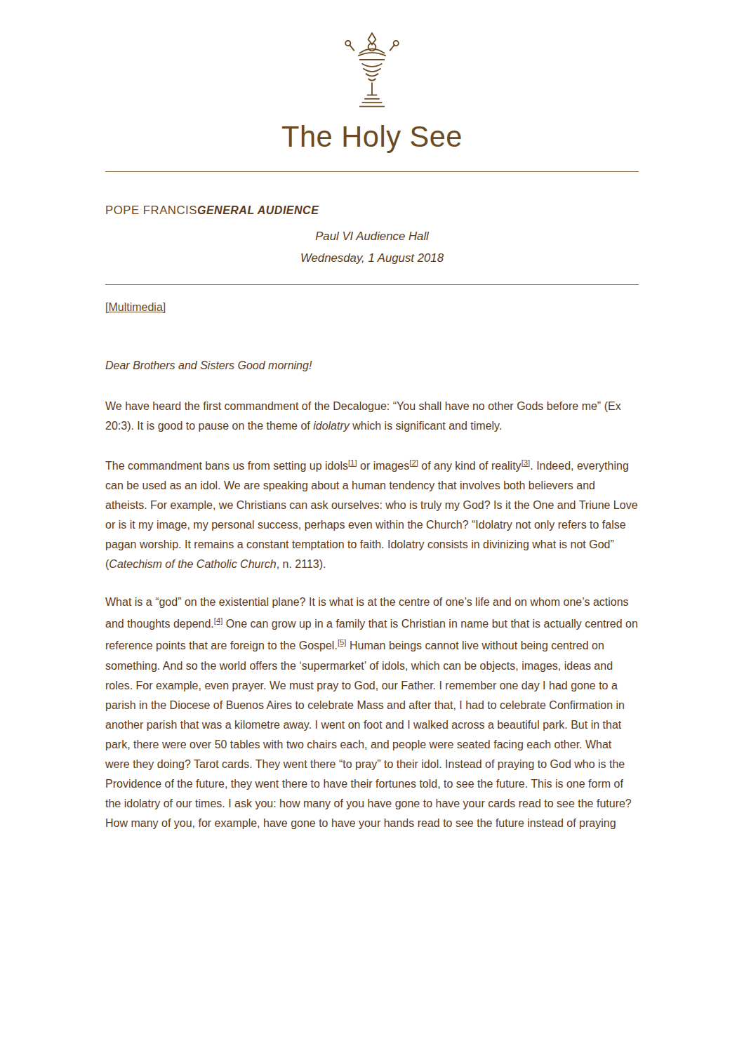The Holy See
POPE FRANCIS GENERAL AUDIENCE
Paul VI Audience Hall
Wednesday, 1 August 2018
[Multimedia]
Dear Brothers and Sisters Good morning!
We have heard the first commandment of the Decalogue: “You shall have no other Gods before me” (Ex 20:3). It is good to pause on the theme of idolatry which is significant and timely.
The commandment bans us from setting up idols[1] or images[2] of any kind of reality[3]. Indeed, everything can be used as an idol. We are speaking about a human tendency that involves both believers and atheists. For example, we Christians can ask ourselves: who is truly my God? Is it the One and Triune Love or is it my image, my personal success, perhaps even within the Church? “Idolatry not only refers to false pagan worship. It remains a constant temptation to faith. Idolatry consists in divinizing what is not God” (Catechism of the Catholic Church, n. 2113).
What is a “god” on the existential plane? It is what is at the centre of one’s life and on whom one’s actions and thoughts depend.[4] One can grow up in a family that is Christian in name but that is actually centred on reference points that are foreign to the Gospel.[5] Human beings cannot live without being centred on something. And so the world offers the ‘supermarket’ of idols, which can be objects, images, ideas and roles. For example, even prayer. We must pray to God, our Father. I remember one day I had gone to a parish in the Diocese of Buenos Aires to celebrate Mass and after that, I had to celebrate Confirmation in another parish that was a kilometre away. I went on foot and I walked across a beautiful park. But in that park, there were over 50 tables with two chairs each, and people were seated facing each other. What were they doing? Tarot cards. They went there “to pray” to their idol. Instead of praying to God who is the Providence of the future, they went there to have their fortunes told, to see the future. This is one form of the idolatry of our times. I ask you: how many of you have gone to have your cards read to see the future? How many of you, for example, have gone to have your hands read to see the future instead of praying